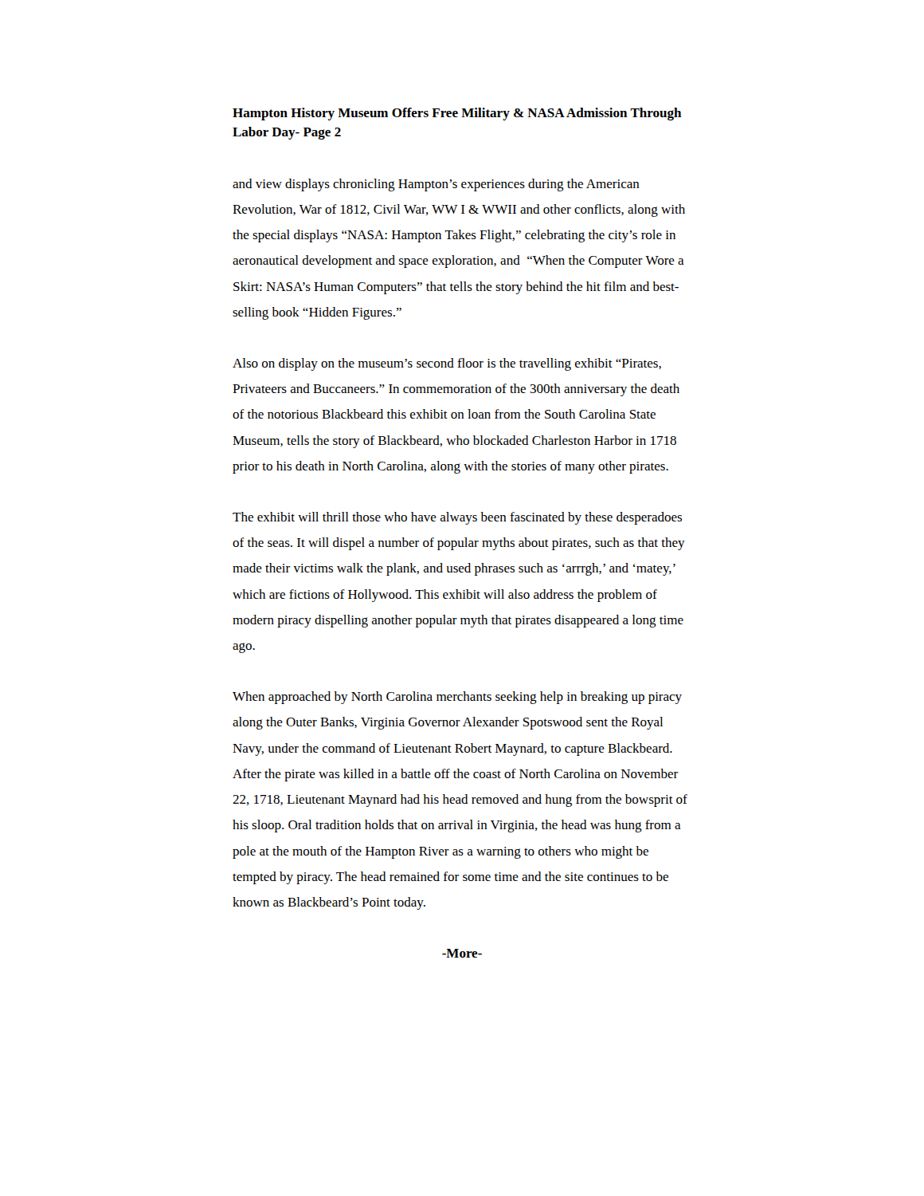Hampton History Museum Offers Free Military & NASA Admission Through Labor Day- Page 2
and view displays chronicling Hampton’s experiences during the American Revolution, War of 1812, Civil War, WW I & WWII and other conflicts, along with the special displays “NASA: Hampton Takes Flight,” celebrating the city’s role in aeronautical development and space exploration, and “When the Computer Wore a Skirt: NASA’s Human Computers” that tells the story behind the hit film and best-selling book “Hidden Figures.”
Also on display on the museum’s second floor is the travelling exhibit “Pirates, Privateers and Buccaneers.” In commemoration of the 300th anniversary the death of the notorious Blackbeard this exhibit on loan from the South Carolina State Museum, tells the story of Blackbeard, who blockaded Charleston Harbor in 1718 prior to his death in North Carolina, along with the stories of many other pirates.
The exhibit will thrill those who have always been fascinated by these desperadoes of the seas. It will dispel a number of popular myths about pirates, such as that they made their victims walk the plank, and used phrases such as ‘arrrgh,’ and ‘matey,’ which are fictions of Hollywood. This exhibit will also address the problem of modern piracy dispelling another popular myth that pirates disappeared a long time ago.
When approached by North Carolina merchants seeking help in breaking up piracy along the Outer Banks, Virginia Governor Alexander Spotswood sent the Royal Navy, under the command of Lieutenant Robert Maynard, to capture Blackbeard. After the pirate was killed in a battle off the coast of North Carolina on November 22, 1718, Lieutenant Maynard had his head removed and hung from the bowsprit of his sloop. Oral tradition holds that on arrival in Virginia, the head was hung from a pole at the mouth of the Hampton River as a warning to others who might be tempted by piracy. The head remained for some time and the site continues to be known as Blackbeard’s Point today.
-More-